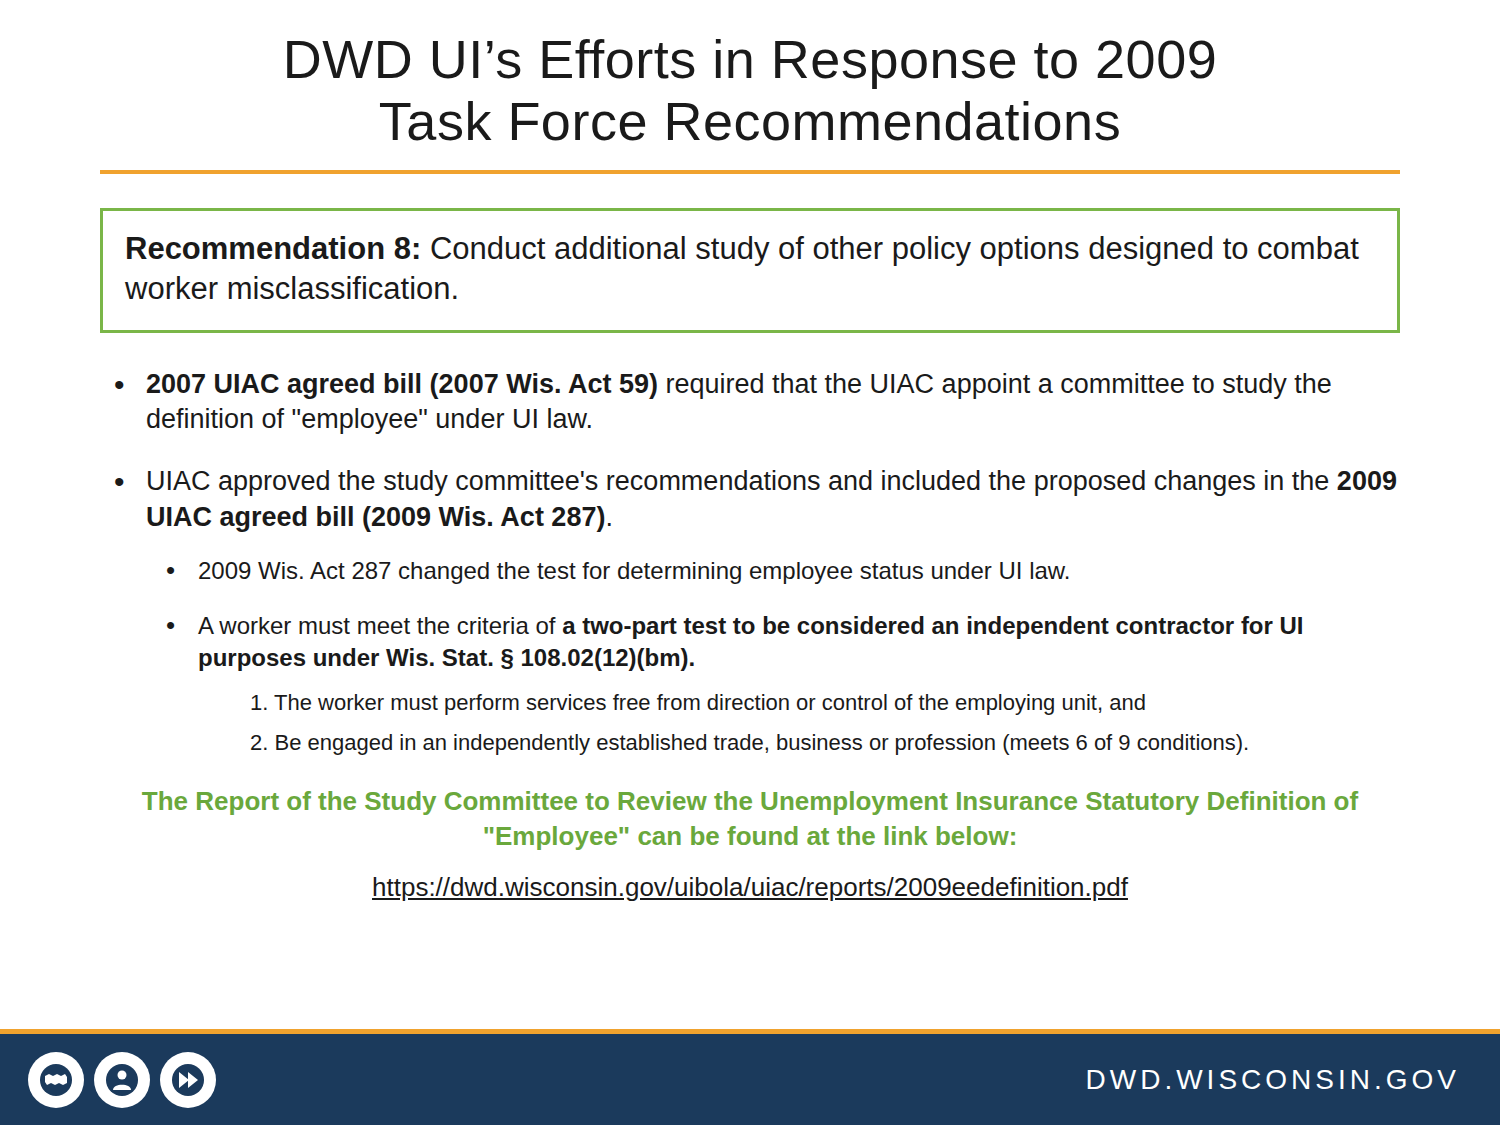DWD UI’s Efforts in Response to 2009
Task Force Recommendations
Recommendation 8: Conduct additional study of other policy options designed to combat worker misclassification.
2007 UIAC agreed bill (2007 Wis. Act 59) required that the UIAC appoint a committee to study the definition of "employee" under UI law.
UIAC approved the study committee's recommendations and included the proposed changes in the 2009 UIAC agreed bill (2009 Wis. Act 287).
2009 Wis. Act 287 changed the test for determining employee status under UI law.
A worker must meet the criteria of a two-part test to be considered an independent contractor for UI purposes under Wis. Stat. § 108.02(12)(bm).
1. The worker must perform services free from direction or control of the employing unit, and
2. Be engaged in an independently established trade, business or profession (meets 6 of 9 conditions).
The Report of the Study Committee to Review the Unemployment Insurance Statutory Definition of "Employee" can be found at the link below:
https://dwd.wisconsin.gov/uibola/uiac/reports/2009eedefinition.pdf
DWD.WISCONSIN.GOV